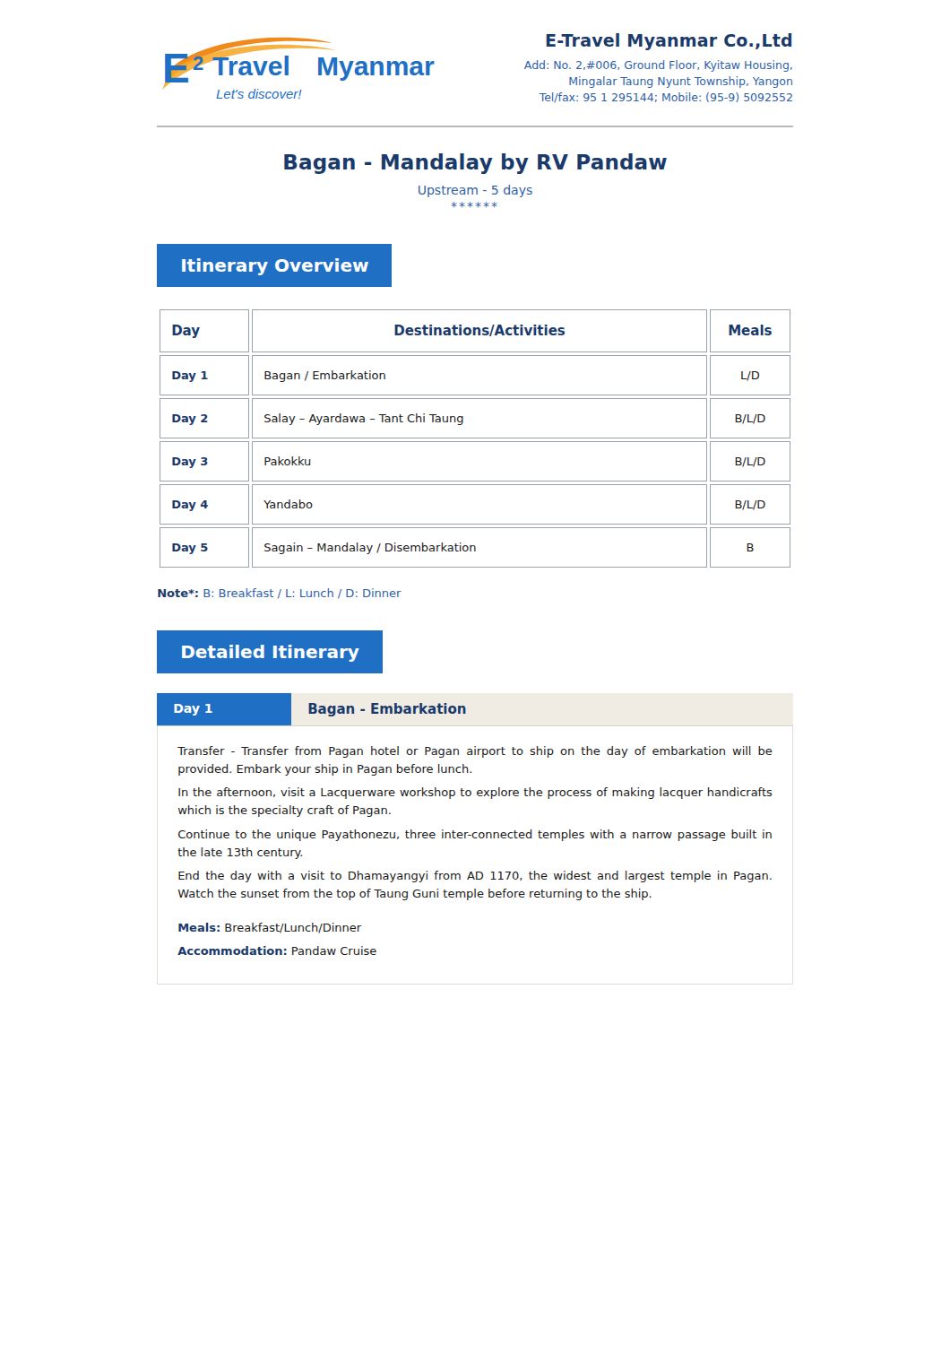E 2 Travel Myanmar Let's discover!
E-Travel Myanmar Co.,Ltd
Add: No. 2,#006, Ground Floor, Kyitaw Housing,
Mingalar Taung Nyunt Township, Yangon
Tel/fax: 95 1 295144; Mobile: (95-9) 5092552
Bagan - Mandalay by RV Pandaw
Upstream - 5 days
******
Itinerary Overview
| Day | Destinations/Activities | Meals |
| --- | --- | --- |
| Day 1 | Bagan / Embarkation | L/D |
| Day 2 | Salay – Ayardawa – Tant Chi Taung | B/L/D |
| Day 3 | Pakokku | B/L/D |
| Day 4 | Yandabo | B/L/D |
| Day 5 | Sagain – Mandalay / Disembarkation | B |
Note*: B: Breakfast / L: Lunch / D: Dinner
Detailed Itinerary
Day 1
Bagan - Embarkation
Transfer - Transfer from Pagan hotel or Pagan airport to ship on the day of embarkation will be provided. Embark your ship in Pagan before lunch.
In the afternoon, visit a Lacquerware workshop to explore the process of making lacquer handicrafts which is the specialty craft of Pagan.
Continue to the unique Payathonezu, three inter-connected temples with a narrow passage built in the late 13th century.
End the day with a visit to Dhamayangyi from AD 1170, the widest and largest temple in Pagan. Watch the sunset from the top of Taung Guni temple before returning to the ship.
Meals: Breakfast/Lunch/Dinner
Accommodation: Pandaw Cruise